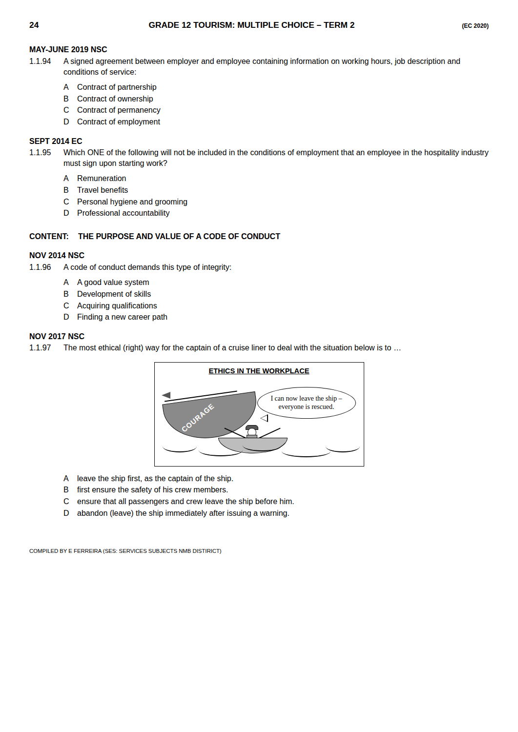24
GRADE 12 TOURISM: MULTIPLE CHOICE – TERM 2
(EC 2020)
MAY-JUNE 2019 NSC
1.1.94
A signed agreement between employer and employee containing information on working hours, job description and conditions of service:
AContract of partnership
BContract of ownership
CContract of permanency
DContract of employment
SEPT 2014 EC
1.1.95
Which ONE of the following will not be included in the conditions of employment that an employee in the hospitality industry must sign upon starting work?
ARemuneration
BTravel benefits
CPersonal hygiene and grooming
DProfessional accountability
CONTENT: THE PURPOSE AND VALUE OF A CODE OF CONDUCT
NOV 2014 NSC
1.1.96
A code of conduct demands this type of integrity:
AA good value system
BDevelopment of skills
CAcquiring qualifications
DFinding a new career path
NOV 2017 NSC
1.1.97
The most ethical (right) way for the captain of a cruise liner to deal with the situation below is to …
ETHICS IN THE WORKPLACE
COURAGE
I can now leave the ship – everyone is rescued.
Aleave the ship first, as the captain of the ship.
Bfirst ensure the safety of his crew members.
Censure that all passengers and crew leave the ship before him.
Dabandon (leave) the ship immediately after issuing a warning.
COMPILED BY E FERREIRA (SES: SERVICES SUBJECTS NMB DISTIRICT)